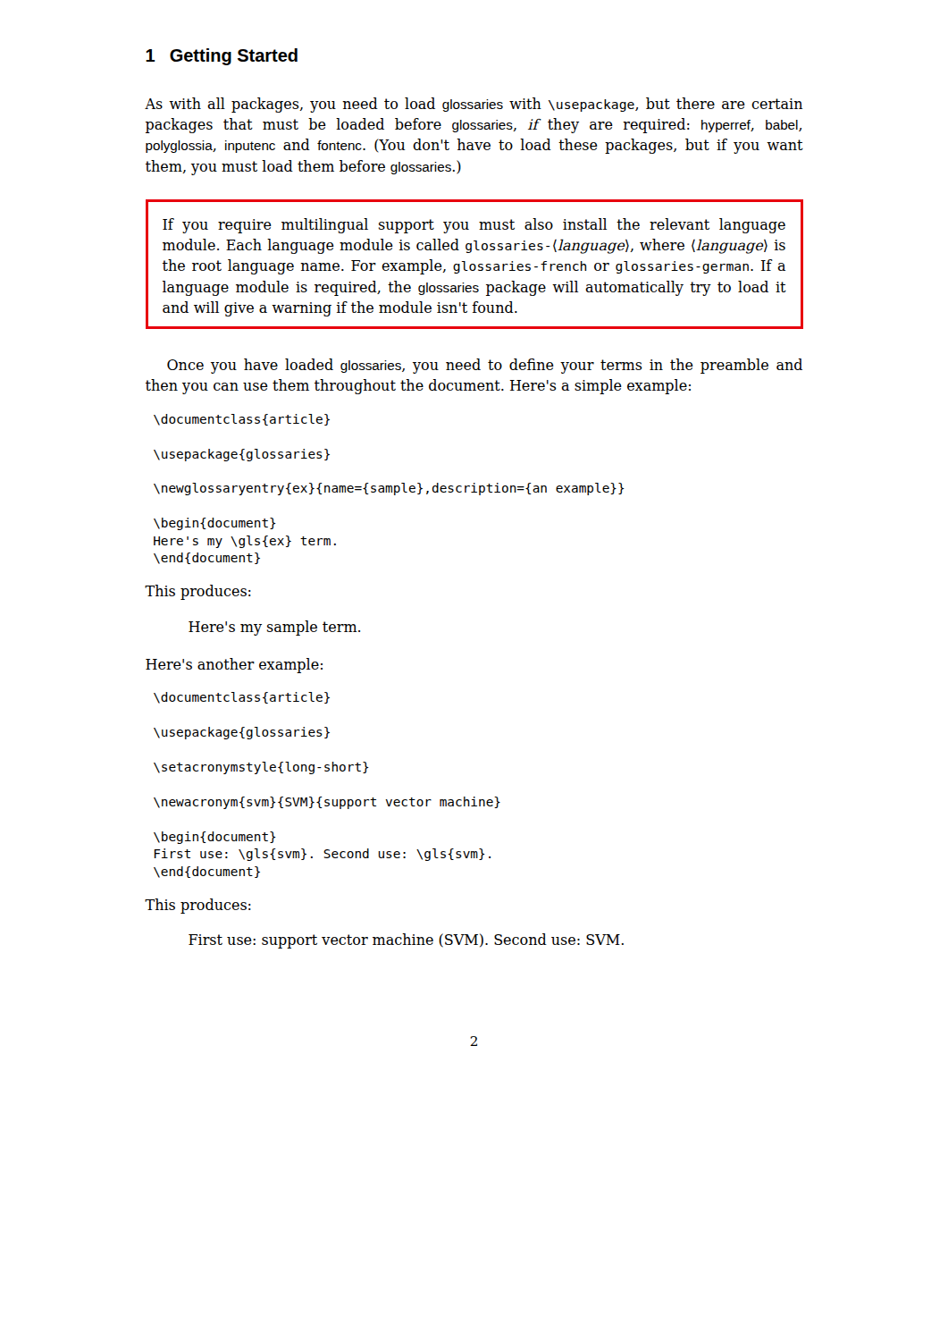1 Getting Started
As with all packages, you need to load glossaries with \usepackage, but there are certain packages that must be loaded before glossaries, if they are required: hyperref, babel, polyglossia, inputenc and fontenc. (You don't have to load these packages, but if you want them, you must load them before glossaries.)
If you require multilingual support you must also install the relevant language module. Each language module is called glossaries-⟨language⟩, where ⟨language⟩ is the root language name. For example, glossaries-french or glossaries-german. If a language module is required, the glossaries package will automatically try to load it and will give a warning if the module isn't found.
Once you have loaded glossaries, you need to define your terms in the preamble and then you can use them throughout the document. Here's a simple example:
\documentclass{article}

\usepackage{glossaries}

\newglossaryentry{ex}{name={sample},description={an example}}

\begin{document}
Here's my \gls{ex} term.
\end{document}
This produces:
Here's my sample term.
Here's another example:
\documentclass{article}

\usepackage{glossaries}

\setacronymstyle{long-short}

\newacronym{svm}{SVM}{support vector machine}

\begin{document}
First use: \gls{svm}. Second use: \gls{svm}.
\end{document}
This produces:
First use: support vector machine (SVM). Second use: SVM.
2